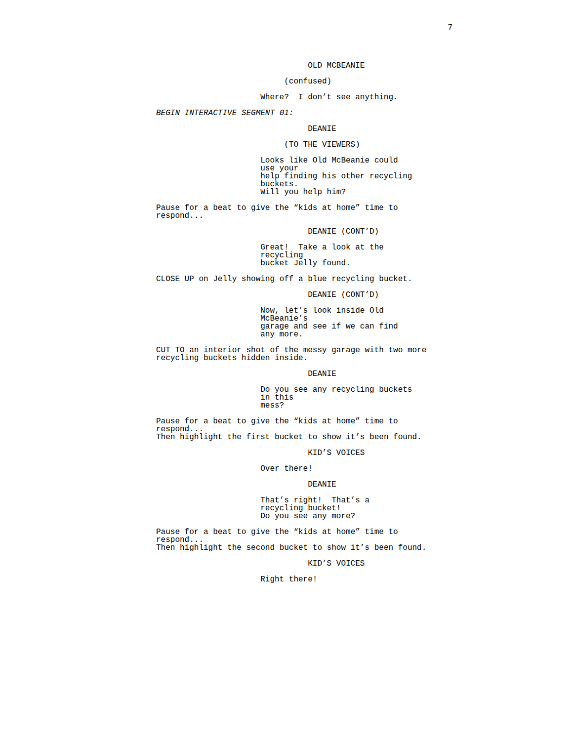7
OLD MCBEANIE
(confused)
Where? I don’t see anything.
BEGIN INTERACTIVE SEGMENT 01:
DEANIE
(TO THE VIEWERS)
Looks like Old McBeanie could use your
help finding his other recycling buckets.
Will you help him?
Pause for a beat to give the “kids at home” time to respond...
DEANIE (CONT’D)
Great! Take a look at the recycling
bucket Jelly found.
CLOSE UP on Jelly showing off a blue recycling bucket.
DEANIE (CONT’D)
Now, let’s look inside Old McBeanie’s
garage and see if we can find any more.
CUT TO an interior shot of the messy garage with two more recycling buckets hidden inside.
DEANIE
Do you see any recycling buckets in this
mess?
Pause for a beat to give the “kids at home” time to respond...
Then highlight the first bucket to show it’s been found.
KID’S VOICES
Over there!
DEANIE
That’s right! That’s a recycling bucket!
Do you see any more?
Pause for a beat to give the “kids at home” time to respond...
Then highlight the second bucket to show it’s been found.
KID’S VOICES
Right there!